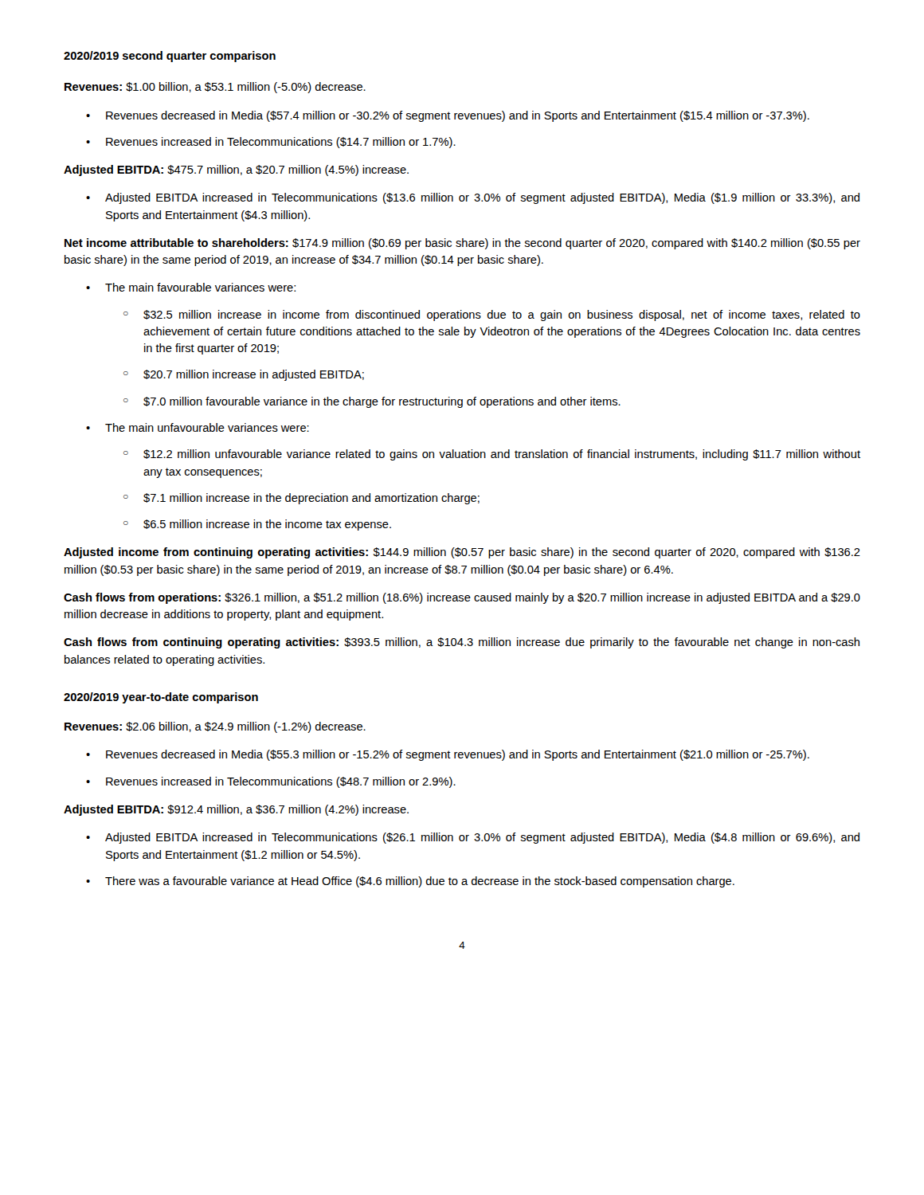2020/2019 second quarter comparison
Revenues: $1.00 billion, a $53.1 million (-5.0%) decrease.
Revenues decreased in Media ($57.4 million or -30.2% of segment revenues) and in Sports and Entertainment ($15.4 million or -37.3%).
Revenues increased in Telecommunications ($14.7 million or 1.7%).
Adjusted EBITDA: $475.7 million, a $20.7 million (4.5%) increase.
Adjusted EBITDA increased in Telecommunications ($13.6 million or 3.0% of segment adjusted EBITDA), Media ($1.9 million or 33.3%), and Sports and Entertainment ($4.3 million).
Net income attributable to shareholders: $174.9 million ($0.69 per basic share) in the second quarter of 2020, compared with $140.2 million ($0.55 per basic share) in the same period of 2019, an increase of $34.7 million ($0.14 per basic share).
The main favourable variances were:
$32.5 million increase in income from discontinued operations due to a gain on business disposal, net of income taxes, related to achievement of certain future conditions attached to the sale by Videotron of the operations of the 4Degrees Colocation Inc. data centres in the first quarter of 2019;
$20.7 million increase in adjusted EBITDA;
$7.0 million favourable variance in the charge for restructuring of operations and other items.
The main unfavourable variances were:
$12.2 million unfavourable variance related to gains on valuation and translation of financial instruments, including $11.7 million without any tax consequences;
$7.1 million increase in the depreciation and amortization charge;
$6.5 million increase in the income tax expense.
Adjusted income from continuing operating activities: $144.9 million ($0.57 per basic share) in the second quarter of 2020, compared with $136.2 million ($0.53 per basic share) in the same period of 2019, an increase of $8.7 million ($0.04 per basic share) or 6.4%.
Cash flows from operations: $326.1 million, a $51.2 million (18.6%) increase caused mainly by a $20.7 million increase in adjusted EBITDA and a $29.0 million decrease in additions to property, plant and equipment.
Cash flows from continuing operating activities: $393.5 million, a $104.3 million increase due primarily to the favourable net change in non-cash balances related to operating activities.
2020/2019 year-to-date comparison
Revenues: $2.06 billion, a $24.9 million (-1.2%) decrease.
Revenues decreased in Media ($55.3 million or -15.2% of segment revenues) and in Sports and Entertainment ($21.0 million or -25.7%).
Revenues increased in Telecommunications ($48.7 million or 2.9%).
Adjusted EBITDA: $912.4 million, a $36.7 million (4.2%) increase.
Adjusted EBITDA increased in Telecommunications ($26.1 million or 3.0% of segment adjusted EBITDA), Media ($4.8 million or 69.6%), and Sports and Entertainment ($1.2 million or 54.5%).
There was a favourable variance at Head Office ($4.6 million) due to a decrease in the stock-based compensation charge.
4